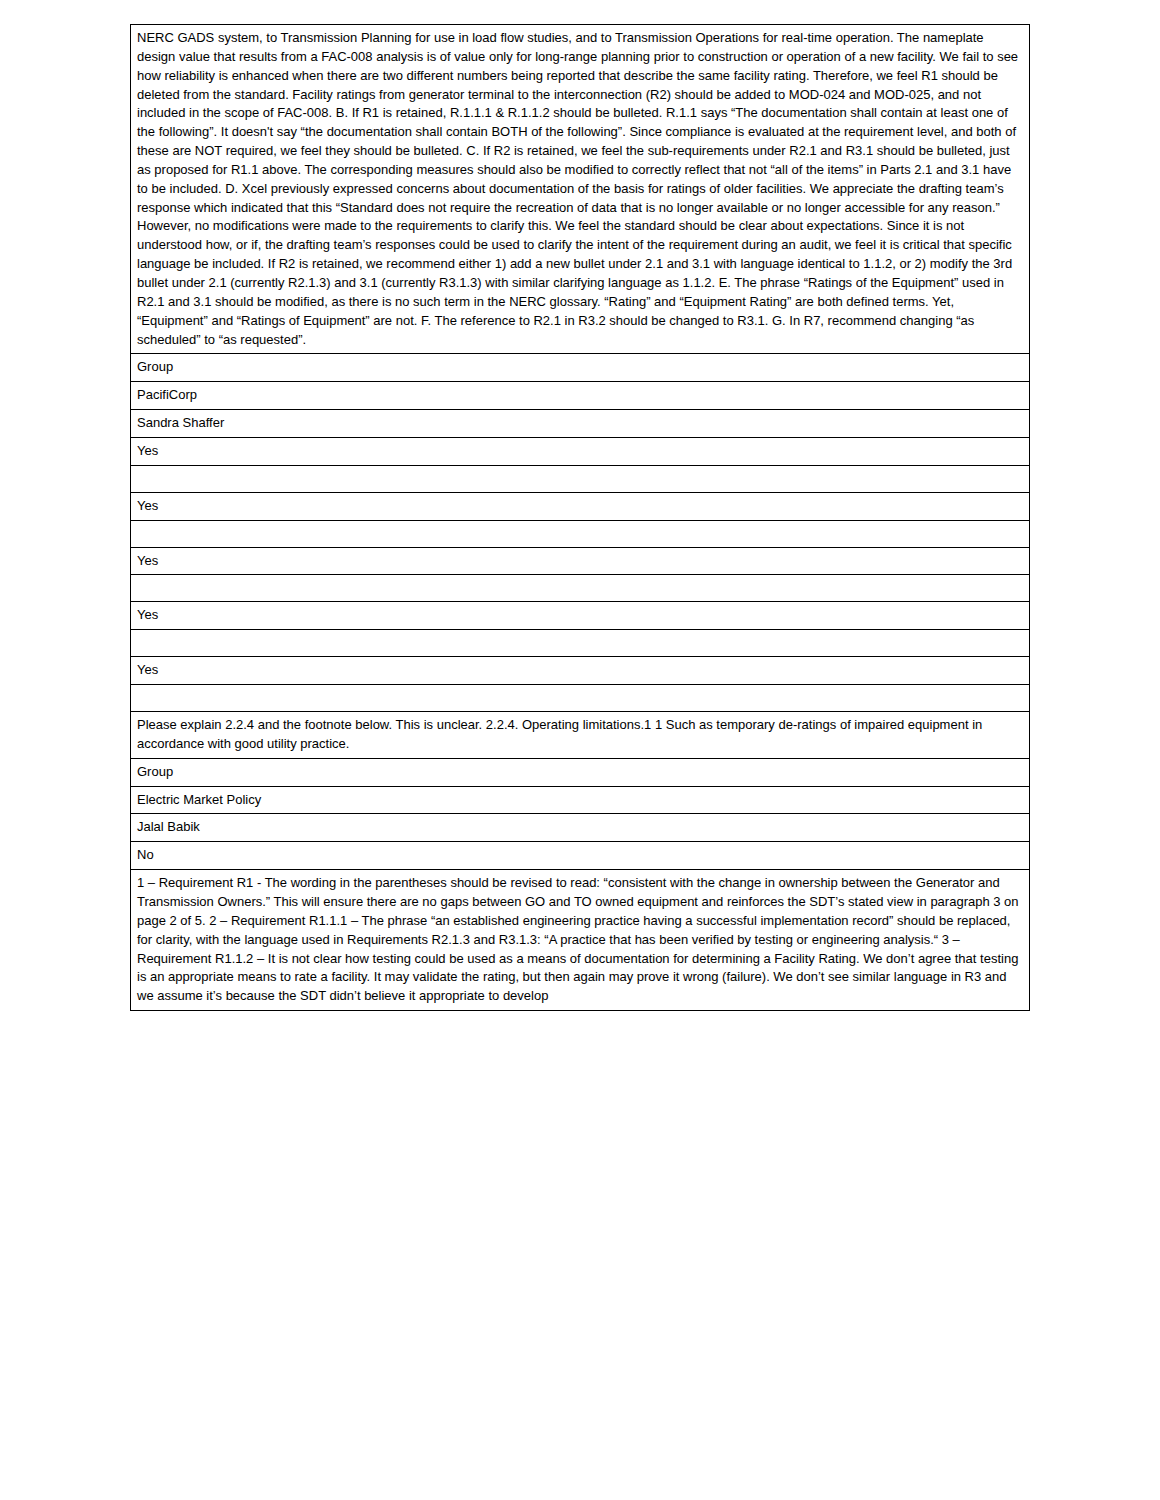| NERC GADS system, to Transmission Planning for use in load flow studies, and to Transmission Operations for real-time operation. The nameplate design value that results from a FAC-008 analysis is of value only for long-range planning prior to construction or operation of a new facility. We fail to see how reliability is enhanced when there are two different numbers being reported that describe the same facility rating. Therefore, we feel R1 should be deleted from the standard. Facility ratings from generator terminal to the interconnection (R2) should be added to MOD-024 and MOD-025, and not included in the scope of FAC-008. B. If R1 is retained, R.1.1.1 & R.1.1.2 should be bulleted. R.1.1 says “The documentation shall contain at least one of the following”. It doesn't say “the documentation shall contain BOTH of the following”. Since compliance is evaluated at the requirement level, and both of these are NOT required, we feel they should be bulleted. C. If R2 is retained, we feel the sub-requirements under R2.1 and R3.1 should be bulleted, just as proposed for R1.1 above. The corresponding measures should also be modified to correctly reflect that not “all of the items” in Parts 2.1 and 3.1 have to be included. D. Xcel previously expressed concerns about documentation of the basis for ratings of older facilities. We appreciate the drafting team’s response which indicated that this “Standard does not require the recreation of data that is no longer available or no longer accessible for any reason.” However, no modifications were made to the requirements to clarify this. We feel the standard should be clear about expectations. Since it is not understood how, or if, the drafting team’s responses could be used to clarify the intent of the requirement during an audit, we feel it is critical that specific language be included. If R2 is retained, we recommend either 1) add a new bullet under 2.1 and 3.1 with language identical to 1.1.2, or 2) modify the 3rd bullet under 2.1 (currently R2.1.3) and 3.1 (currently R3.1.3) with similar clarifying language as 1.1.2. E. The phrase “Ratings of the Equipment” used in R2.1 and 3.1 should be modified, as there is no such term in the NERC glossary. “Rating” and “Equipment Rating” are both defined terms. Yet, “Equipment” and “Ratings of Equipment” are not. F. The reference to R2.1 in R3.2 should be changed to R3.1. G. In R7, recommend changing “as scheduled” to “as requested”. |
| Group |
| PacifiCorp |
| Sandra Shaffer |
| Yes |
| Yes |
| Yes |
| Yes |
| Yes |
| Please explain 2.2.4 and the footnote below. This is unclear. 2.2.4. Operating limitations.1 1 Such as temporary de-ratings of impaired equipment in accordance with good utility practice. |
| Group |
| Electric Market Policy |
| Jalal Babik |
| No |
| 1 – Requirement R1 - The wording in the parentheses should be revised to read: “consistent with the change in ownership between the Generator and Transmission Owners.” This will ensure there are no gaps between GO and TO owned equipment and reinforces the SDT’s stated view in paragraph 3 on page 2 of 5. 2 – Requirement R1.1.1 – The phrase “an established engineering practice having a successful implementation record” should be replaced, for clarity, with the language used in Requirements R2.1.3 and R3.1.3: “A practice that has been verified by testing or engineering analysis.“ 3 – Requirement R1.1.2 – It is not clear how testing could be used as a means of documentation for determining a Facility Rating. We don’t agree that testing is an appropriate means to rate a facility. It may validate the rating, but then again may prove it wrong (failure). We don’t see similar language in R3 and we assume it’s because the SDT didn’t believe it appropriate to develop |